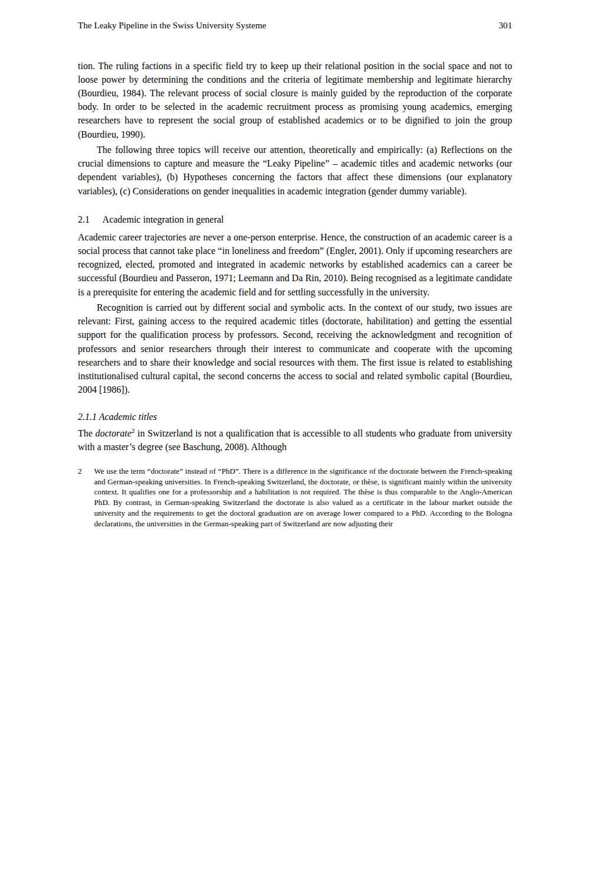The Leaky Pipeline in the Swiss University Systeme 301
tion. The ruling factions in a specific field try to keep up their relational position in the social space and not to loose power by determining the conditions and the criteria of legitimate membership and legitimate hierarchy (Bourdieu, 1984). The relevant process of social closure is mainly guided by the reproduction of the corporate body. In order to be selected in the academic recruitment process as promising young academics, emerging researchers have to represent the social group of established academics or to be dignified to join the group (Bourdieu, 1990).
The following three topics will receive our attention, theoretically and empirically: (a) Reflections on the crucial dimensions to capture and measure the “Leaky Pipeline” – academic titles and academic networks (our dependent variables), (b) Hypotheses concerning the factors that affect these dimensions (our explanatory variables), (c) Considerations on gender inequalities in academic integration (gender dummy variable).
2.1 Academic integration in general
Academic career trajectories are never a one-person enterprise. Hence, the construction of an academic career is a social process that cannot take place “in loneliness and freedom” (Engler, 2001). Only if upcoming researchers are recognized, elected, promoted and integrated in academic networks by established academics can a career be successful (Bourdieu and Passeron, 1971; Leemann and Da Rin, 2010). Being recognised as a legitimate candidate is a prerequisite for entering the academic field and for settling successfully in the university.
Recognition is carried out by different social and symbolic acts. In the context of our study, two issues are relevant: First, gaining access to the required academic titles (doctorate, habilitation) and getting the essential support for the qualification process by professors. Second, receiving the acknowledgment and recognition of professors and senior researchers through their interest to communicate and cooperate with the upcoming researchers and to share their knowledge and social resources with them. The first issue is related to establishing institutionalised cultural capital, the second concerns the access to social and related symbolic capital (Bourdieu, 2004 [1986]).
2.1.1 Academic titles
The doctorate2 in Switzerland is not a qualification that is accessible to all students who graduate from university with a master’s degree (see Baschung, 2008). Although
2 We use the term “doctorate” instead of “PhD”. There is a difference in the significance of the doctorate between the French-speaking and German-speaking universities. In French-speaking Switzerland, the doctorate, or thèse, is significant mainly within the university context. It qualifies one for a professorship and a habilitation is not required. The thèse is thus comparable to the Anglo-American PhD. By contrast, in German-speaking Switzerland the doctorate is also valued as a certificate in the labour market outside the university and the requirements to get the doctoral graduation are on average lower compared to a PhD. According to the Bologna declarations, the universities in the German-speaking part of Switzerland are now adjusting their